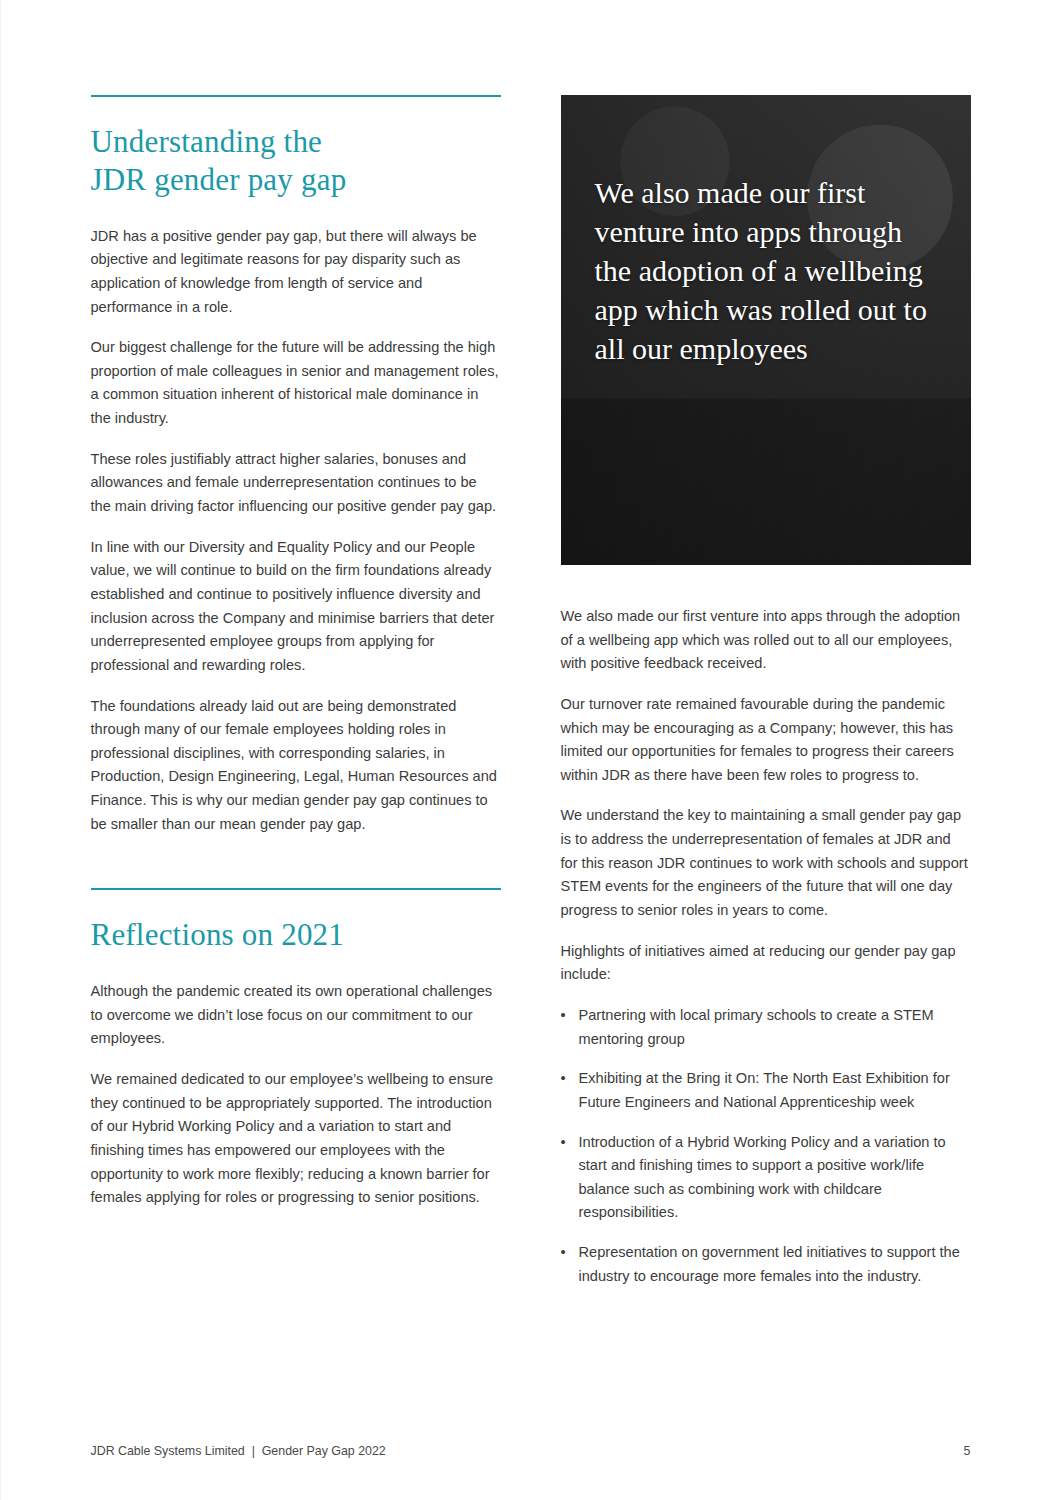Understanding the
JDR gender pay gap
JDR has a positive gender pay gap, but there will always be objective and legitimate reasons for pay disparity such as application of knowledge from length of service and performance in a role.
Our biggest challenge for the future will be addressing the high proportion of male colleagues in senior and management roles, a common situation inherent of historical male dominance in the industry.
These roles justifiably attract higher salaries, bonuses and allowances and female underrepresentation continues to be the main driving factor influencing our positive gender pay gap.
In line with our Diversity and Equality Policy and our People value, we will continue to build on the firm foundations already established and continue to positively influence diversity and inclusion across the Company and minimise barriers that deter underrepresented employee groups from applying for professional and rewarding roles.
The foundations already laid out are being demonstrated through many of our female employees holding roles in professional disciplines, with corresponding salaries, in Production, Design Engineering, Legal, Human Resources and Finance. This is why our median gender pay gap continues to be smaller than our mean gender pay gap.
Reflections on 2021
Although the pandemic created its own operational challenges to overcome we didn’t lose focus on our commitment to our employees.
We remained dedicated to our employee’s wellbeing to ensure they continued to be appropriately supported. The introduction of our Hybrid Working Policy and a variation to start and finishing times has empowered our employees with the opportunity to work more flexibly; reducing a known barrier for females applying for roles or progressing to senior positions.
We also made our first venture into apps through the adoption of a wellbeing app which was rolled out to all our employees
We also made our first venture into apps through the adoption of a wellbeing app which was rolled out to all our employees, with positive feedback received.
Our turnover rate remained favourable during the pandemic which may be encouraging as a Company; however, this has limited our opportunities for females to progress their careers within JDR as there have been few roles to progress to.
We understand the key to maintaining a small gender pay gap is to address the underrepresentation of females at JDR and for this reason JDR continues to work with schools and support STEM events for the engineers of the future that will one day progress to senior roles in years to come.
Highlights of initiatives aimed at reducing our gender pay gap include:
Partnering with local primary schools to create a STEM mentoring group
Exhibiting at the Bring it On: The North East Exhibition for Future Engineers and National Apprenticeship week
Introduction of a Hybrid Working Policy and a variation to start and finishing times to support a positive work/life balance such as combining work with childcare responsibilities.
Representation on government led initiatives to support the industry to encourage more females into the industry.
JDR Cable Systems Limited | Gender Pay Gap 2022
5